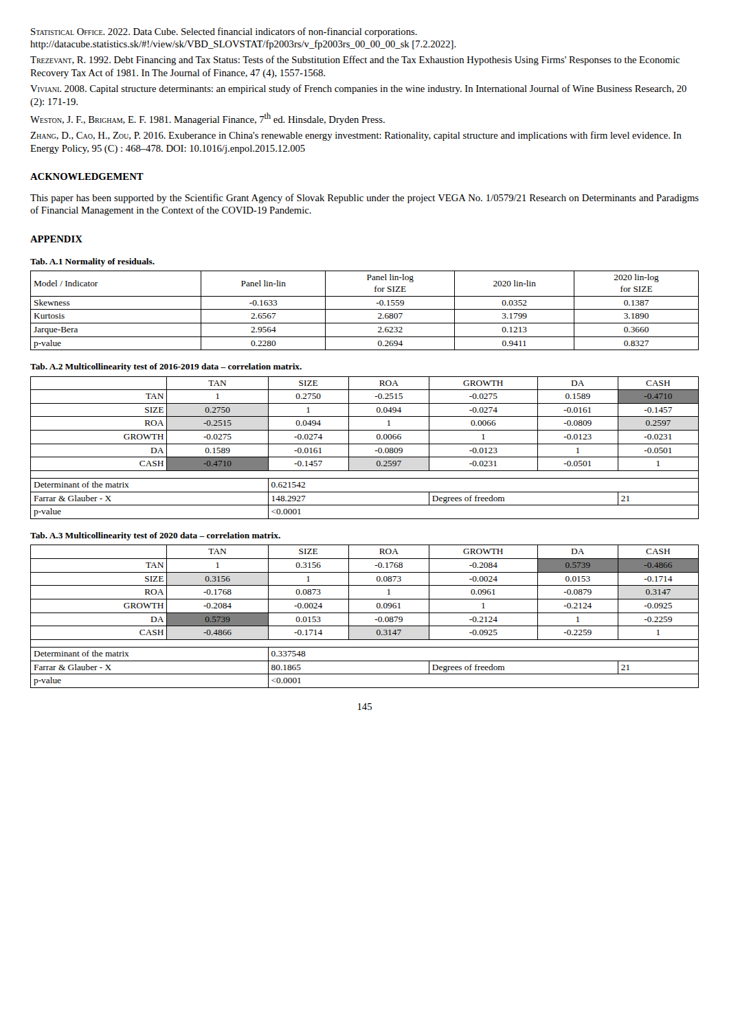Statistical Office. 2022. Data Cube. Selected financial indicators of non-financial corporations. http://datacube.statistics.sk/#!/view/sk/VBD_SLOVSTAT/fp2003rs/v_fp2003rs_00_00_00_sk [7.2.2022].
Trezevant, R. 1992. Debt Financing and Tax Status: Tests of the Substitution Effect and the Tax Exhaustion Hypothesis Using Firms' Responses to the Economic Recovery Tax Act of 1981. In The Journal of Finance, 47 (4), 1557-1568.
Viviani. 2008. Capital structure determinants: an empirical study of French companies in the wine industry. In International Journal of Wine Business Research, 20 (2): 171-19.
Weston, J. F., Brigham, E. F. 1981. Managerial Finance, 7th ed. Hinsdale, Dryden Press.
Zhang, D., Cao, H., Zou, P. 2016. Exuberance in China's renewable energy investment: Rationality, capital structure and implications with firm level evidence. In Energy Policy, 95 (C) : 468–478. DOI: 10.1016/j.enpol.2015.12.005
ACKNOWLEDGEMENT
This paper has been supported by the Scientific Grant Agency of Slovak Republic under the project VEGA No. 1/0579/21 Research on Determinants and Paradigms of Financial Management in the Context of the COVID-19 Pandemic.
APPENDIX
Tab. A.1 Normality of residuals.
| Model / Indicator | Panel lin-lin | Panel lin-log for SIZE | 2020 lin-lin | 2020 lin-log for SIZE |
| Skewness | -0.1633 | -0.1559 | 0.0352 | 0.1387 |
| Kurtosis | 2.6567 | 2.6807 | 3.1799 | 3.1890 |
| Jarque-Bera | 2.9564 | 2.6232 | 0.1213 | 0.3660 |
| p-value | 0.2280 | 0.2694 | 0.9411 | 0.8327 |
Tab. A.2 Multicollinearity test of 2016-2019 data – correlation matrix.
| | TAN | SIZE | ROA | GROWTH | DA | CASH |
| TAN | 1 | 0.2750 | -0.2515 | -0.0275 | 0.1589 | -0.4710 |
| SIZE | 0.2750 | 1 | 0.0494 | -0.0274 | -0.0161 | -0.1457 |
| ROA | -0.2515 | 0.0494 | 1 | 0.0066 | -0.0809 | 0.2597 |
| GROWTH | -0.0275 | -0.0274 | 0.0066 | 1 | -0.0123 | -0.0231 |
| DA | 0.1589 | -0.0161 | -0.0809 | -0.0123 | 1 | -0.0501 |
| CASH | -0.4710 | -0.1457 | 0.2597 | -0.0231 | -0.0501 | 1 |
| Determinant of the matrix | 0.621542 |
| Farrar & Glauber - X | 148.2927 | Degrees of freedom | 21 |
| p-value | <0.0001 |
Tab. A.3 Multicollinearity test of 2020 data – correlation matrix.
| | TAN | SIZE | ROA | GROWTH | DA | CASH |
| TAN | 1 | 0.3156 | -0.1768 | -0.2084 | 0.5739 | -0.4866 |
| SIZE | 0.3156 | 1 | 0.0873 | -0.0024 | 0.0153 | -0.1714 |
| ROA | -0.1768 | 0.0873 | 1 | 0.0961 | -0.0879 | 0.3147 |
| GROWTH | -0.2084 | -0.0024 | 0.0961 | 1 | -0.2124 | -0.0925 |
| DA | 0.5739 | 0.0153 | -0.0879 | -0.2124 | 1 | -0.2259 |
| CASH | -0.4866 | -0.1714 | 0.3147 | -0.0925 | -0.2259 | 1 |
| Determinant of the matrix | 0.337548 |
| Farrar & Glauber - X | 80.1865 | Degrees of freedom | 21 |
| p-value | <0.0001 |
145